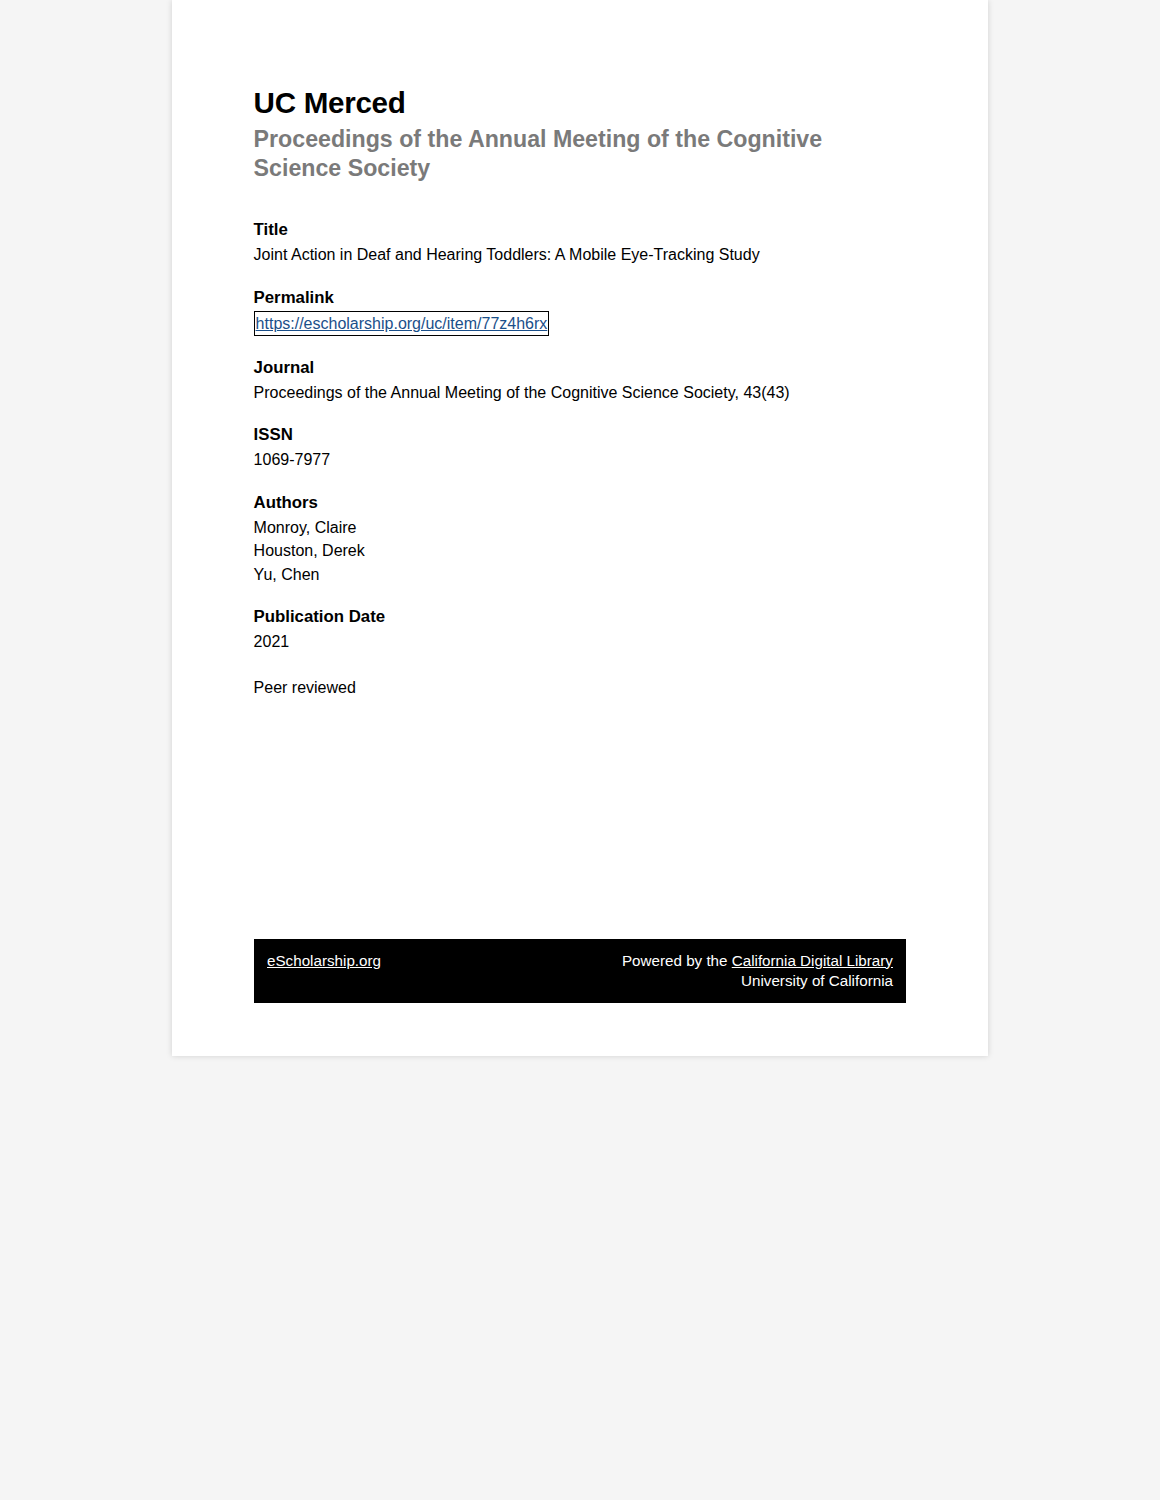UC Merced
Proceedings of the Annual Meeting of the Cognitive Science Society
Title
Joint Action in Deaf and Hearing Toddlers: A Mobile Eye-Tracking Study
Permalink
https://escholarship.org/uc/item/77z4h6rx
Journal
Proceedings of the Annual Meeting of the Cognitive Science Society, 43(43)
ISSN
1069-7977
Authors
Monroy, Claire
Houston, Derek
Yu, Chen
Publication Date
2021
Peer reviewed
eScholarship.org
Powered by the California Digital Library
University of California